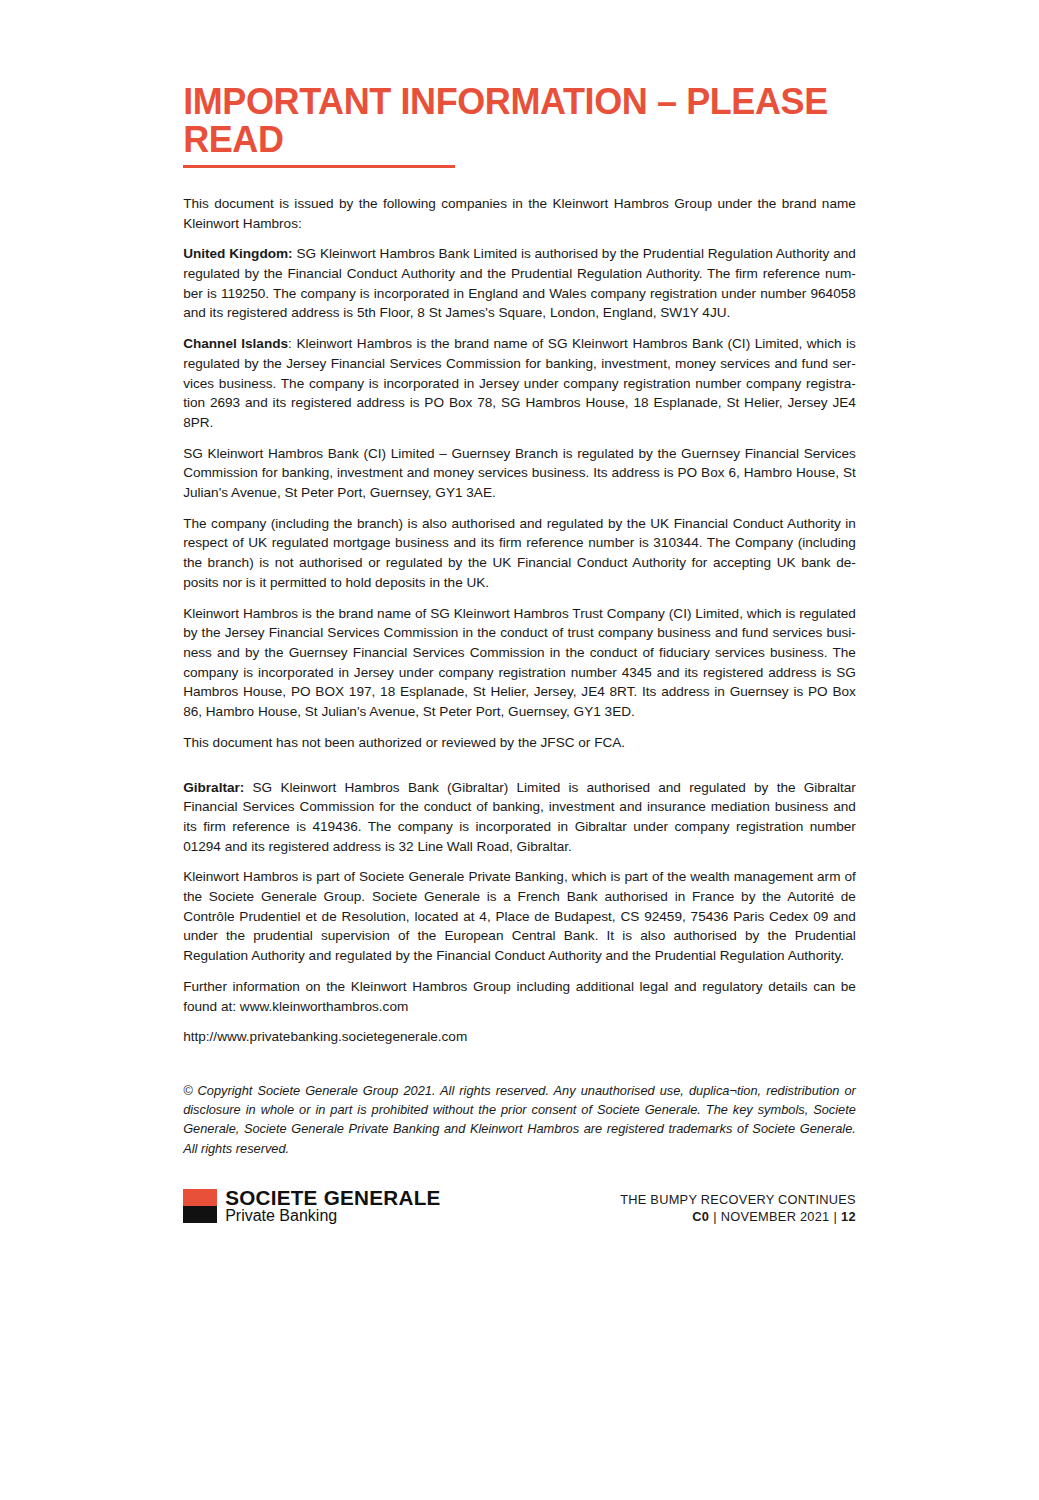IMPORTANT INFORMATION – PLEASE READ
This document is issued by the following companies in the Kleinwort Hambros Group under the brand name Kleinwort Hambros:
United Kingdom: SG Kleinwort Hambros Bank Limited is authorised by the Prudential Regulation Authority and regulated by the Financial Conduct Authority and the Prudential Regulation Authority. The firm reference number is 119250. The company is incorporated in England and Wales company registration under number 964058 and its registered address is 5th Floor, 8 St James's Square, London, England, SW1Y 4JU.
Channel Islands: Kleinwort Hambros is the brand name of SG Kleinwort Hambros Bank (CI) Limited, which is regulated by the Jersey Financial Services Commission for banking, investment, money services and fund services business. The company is incorporated in Jersey under company registration number company registration 2693 and its registered address is PO Box 78, SG Hambros House, 18 Esplanade, St Helier, Jersey JE4 8PR.
SG Kleinwort Hambros Bank (CI) Limited – Guernsey Branch is regulated by the Guernsey Financial Services Commission for banking, investment and money services business. Its address is PO Box 6, Hambro House, St Julian's Avenue, St Peter Port, Guernsey, GY1 3AE.
The company (including the branch) is also authorised and regulated by the UK Financial Conduct Authority in respect of UK regulated mortgage business and its firm reference number is 310344. The Company (including the branch) is not authorised or regulated by the UK Financial Conduct Authority for accepting UK bank deposits nor is it permitted to hold deposits in the UK.
Kleinwort Hambros is the brand name of SG Kleinwort Hambros Trust Company (CI) Limited, which is regulated by the Jersey Financial Services Commission in the conduct of trust company business and fund services business and by the Guernsey Financial Services Commission in the conduct of fiduciary services business. The company is incorporated in Jersey under company registration number 4345 and its registered address is SG Hambros House, PO BOX 197, 18 Esplanade, St Helier, Jersey, JE4 8RT. Its address in Guernsey is PO Box 86, Hambro House, St Julian's Avenue, St Peter Port, Guernsey, GY1 3ED.
This document has not been authorized or reviewed by the JFSC or FCA.
Gibraltar: SG Kleinwort Hambros Bank (Gibraltar) Limited is authorised and regulated by the Gibraltar Financial Services Commission for the conduct of banking, investment and insurance mediation business and its firm reference is 419436. The company is incorporated in Gibraltar under company registration number 01294 and its registered address is 32 Line Wall Road, Gibraltar.
Kleinwort Hambros is part of Societe Generale Private Banking, which is part of the wealth management arm of the Societe Generale Group. Societe Generale is a French Bank authorised in France by the Autorité de Contrôle Prudentiel et de Resolution, located at 4, Place de Budapest, CS 92459, 75436 Paris Cedex 09 and under the prudential supervision of the European Central Bank. It is also authorised by the Prudential Regulation Authority and regulated by the Financial Conduct Authority and the Prudential Regulation Authority.
Further information on the Kleinwort Hambros Group including additional legal and regulatory details can be found at: www.kleinworthambros.com
http://www.privatebanking.societegenerale.com
© Copyright Societe Generale Group 2021. All rights reserved. Any unauthorised use, duplica¬tion, redistribution or disclosure in whole or in part is prohibited without the prior consent of Societe Generale. The key symbols, Societe Generale, Societe Generale Private Banking and Kleinwort Hambros are registered trademarks of Societe Generale. All rights reserved.
SOCIETE GENERALE
Private Banking
THE BUMPY RECOVERY CONTINUES
C0|NOVEMBER 2021|12